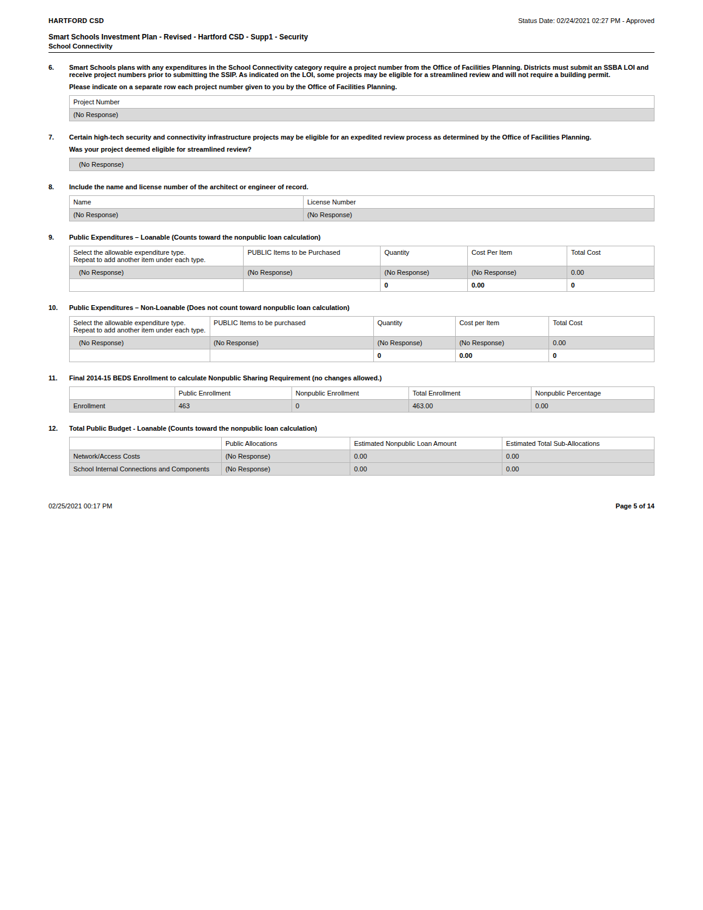HARTFORD CSD
Status Date: 02/24/2021 02:27 PM - Approved
Smart Schools Investment Plan - Revised - Hartford CSD - Supp1 - Security
School Connectivity
6.
Smart Schools plans with any expenditures in the School Connectivity category require a project number from the Office of Facilities Planning. Districts must submit an SSBA LOI and receive project numbers prior to submitting the SSIP. As indicated on the LOI, some projects may be eligible for a streamlined review and will not require a building permit.
Please indicate on a separate row each project number given to you by the Office of Facilities Planning.
| Project Number |
| --- |
| (No Response) |
7.
Certain high-tech security and connectivity infrastructure projects may be eligible for an expedited review process as determined by the Office of Facilities Planning.
Was your project deemed eligible for streamlined review?
| (No Response) |
8.
Include the name and license number of the architect or engineer of record.
| Name | License Number |
| --- | --- |
| (No Response) | (No Response) |
9.
Public Expenditures – Loanable (Counts toward the nonpublic loan calculation)
| Select the allowable expenditure type. Repeat to add another item under each type. | PUBLIC Items to be Purchased | Quantity | Cost Per Item | Total Cost |
| --- | --- | --- | --- | --- |
| (No Response) | (No Response) | (No Response) | (No Response) | 0.00 |
| | | 0 | 0.00 | 0 |
10.
Public Expenditures – Non-Loanable (Does not count toward nonpublic loan calculation)
| Select the allowable expenditure type. Repeat to add another item under each type. | PUBLIC Items to be purchased | Quantity | Cost per Item | Total Cost |
| --- | --- | --- | --- | --- |
| (No Response) | (No Response) | (No Response) | (No Response) | 0.00 |
| | | 0 | 0.00 | 0 |
11.
Final 2014-15 BEDS Enrollment to calculate Nonpublic Sharing Requirement (no changes allowed.)
| | Public Enrollment | Nonpublic Enrollment | Total Enrollment | Nonpublic Percentage |
| --- | --- | --- | --- | --- |
| Enrollment | 463 | 0 | 463.00 | 0.00 |
12.
Total Public Budget - Loanable (Counts toward the nonpublic loan calculation)
| | Public Allocations | Estimated Nonpublic Loan Amount | Estimated Total Sub-Allocations |
| --- | --- | --- | --- |
| Network/Access Costs | (No Response) | 0.00 | 0.00 |
| School Internal Connections and Components | (No Response) | 0.00 | 0.00 |
02/25/2021 00:17 PM
Page 5 of 14